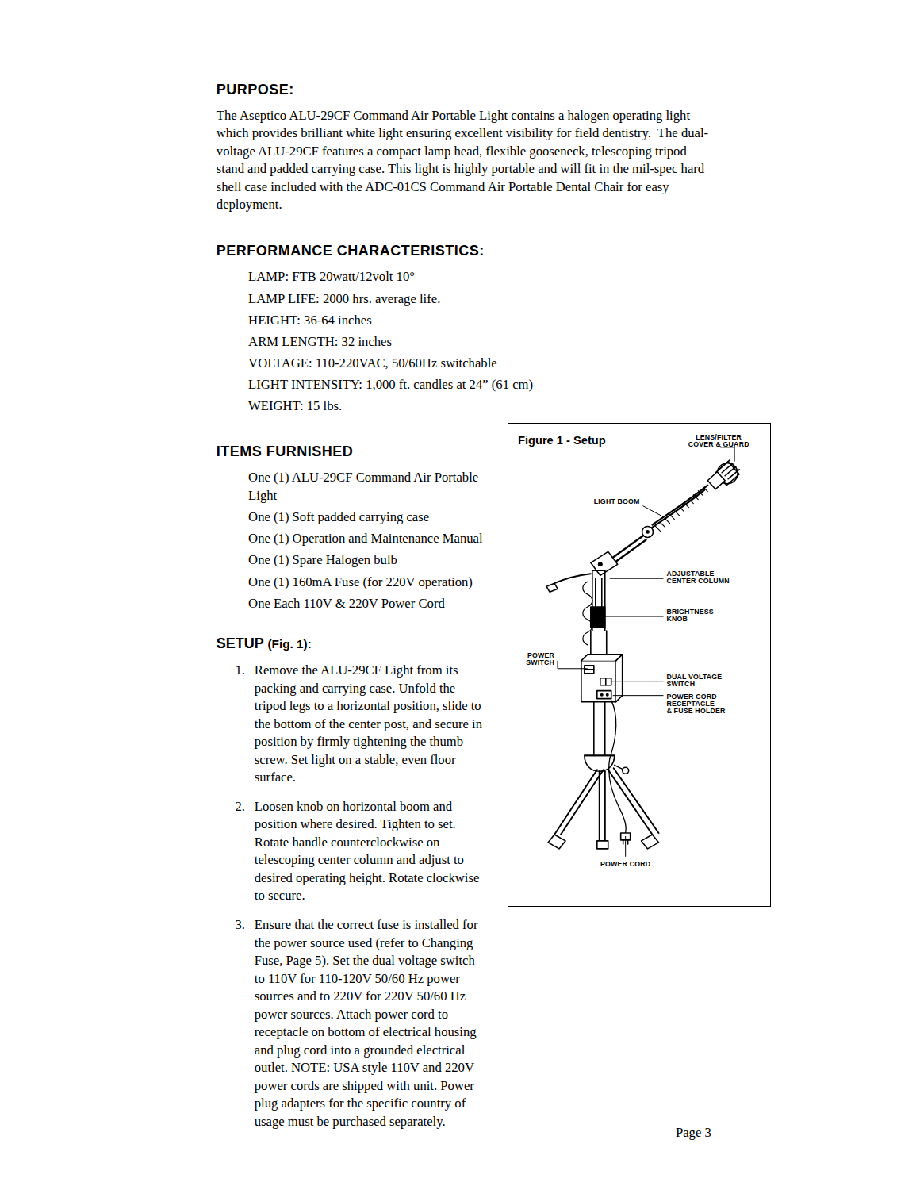PURPOSE:
The Aseptico ALU-29CF Command Air Portable Light contains a halogen operating light which provides brilliant white light ensuring excellent visibility for field dentistry. The dual-voltage ALU-29CF features a compact lamp head, flexible gooseneck, telescoping tripod stand and padded carrying case. This light is highly portable and will fit in the mil-spec hard shell case included with the ADC-01CS Command Air Portable Dental Chair for easy deployment.
PERFORMANCE CHARACTERISTICS:
LAMP: FTB 20watt/12volt 10°
LAMP LIFE: 2000 hrs. average life.
HEIGHT: 36-64 inches
ARM LENGTH: 32 inches
VOLTAGE: 110-220VAC, 50/60Hz switchable
LIGHT INTENSITY: 1,000 ft. candles at 24” (61 cm)
WEIGHT: 15 lbs.
ITEMS FURNISHED
One (1) ALU-29CF Command Air Portable Light
One (1) Soft padded carrying case
One (1) Operation and Maintenance Manual
One (1) Spare Halogen bulb
One (1) 160mA Fuse (for 220V operation)
One Each 110V & 220V Power Cord
SETUP (Fig. 1):
Remove the ALU-29CF Light from its packing and carrying case. Unfold the tripod legs to a horizontal position, slide to the bottom of the center post, and secure in position by firmly tightening the thumb screw. Set light on a stable, even floor surface.
Loosen knob on horizontal boom and position where desired. Tighten to set. Rotate handle counterclockwise on telescoping center column and adjust to desired operating height. Rotate clockwise to secure.
Ensure that the correct fuse is installed for the power source used (refer to Changing Fuse, Page 5). Set the dual voltage switch to 110V for 110-120V 50/60 Hz power sources and to 220V for 220V 50/60 Hz power sources. Attach power cord to receptacle on bottom of electrical housing and plug cord into a grounded electrical outlet. NOTE: USA style 110V and 220V power cords are shipped with unit. Power plug adapters for the specific country of usage must be purchased separately.
Figure 1 - Setup
LENS/FILTER COVER & GUARD LIGHT BOOM ADJUSTABLE CENTER COLUMN BRIGHTNESS KNOB POWER SWITCH DUAL VOLTAGE SWITCH POWER CORD RECEPTACLE & FUSE HOLDER POWER CORD
Page 3